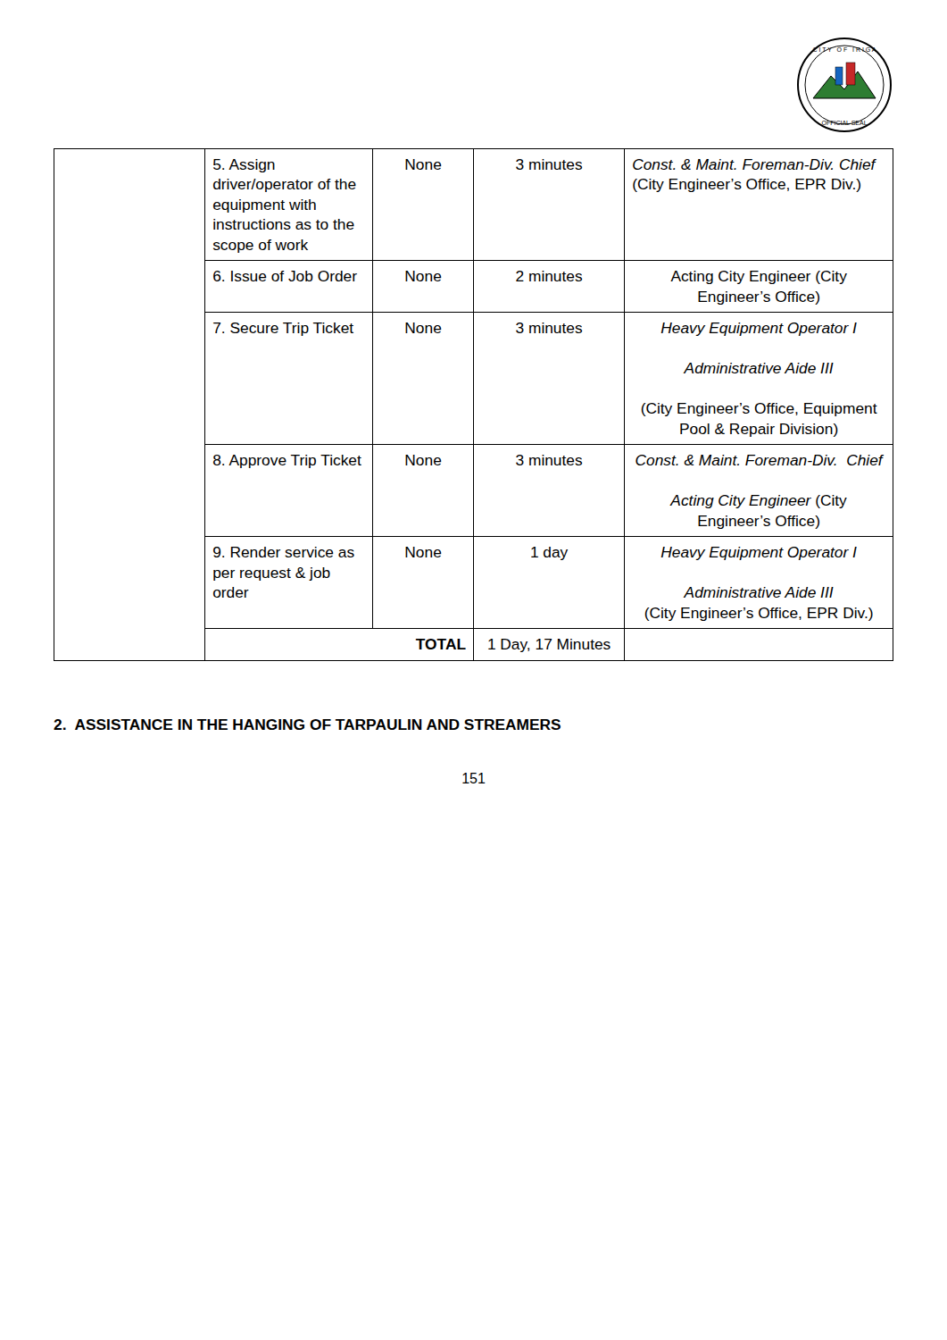C I T Y O F I R I G A OFFICIAL SEAL
| | 5. Assign driver/operator of the equipment with instructions as to the scope of work | None | 3 minutes | Const. & Maint. Foreman-Div. Chief (City Engineer’s Office, EPR Div.) |
| 6. Issue of Job Order | None | 2 minutes | Acting City Engineer (City Engineer’s Office) |
| 7. Secure Trip Ticket | None | 3 minutes | Heavy Equipment Operator I Administrative Aide III (City Engineer’s Office, Equipment Pool & Repair Division) |
| 8. Approve Trip Ticket | None | 3 minutes | Const. & Maint. Foreman-Div. Chief Acting City Engineer (City Engineer’s Office) |
| 9. Render service as per request & job order | None | 1 day | Heavy Equipment Operator I Administrative Aide III (City Engineer’s Office, EPR Div.) |
| TOTAL | 1 Day, 17 Minutes | |
2. ASSISTANCE IN THE HANGING OF TARPAULIN AND STREAMERS
151